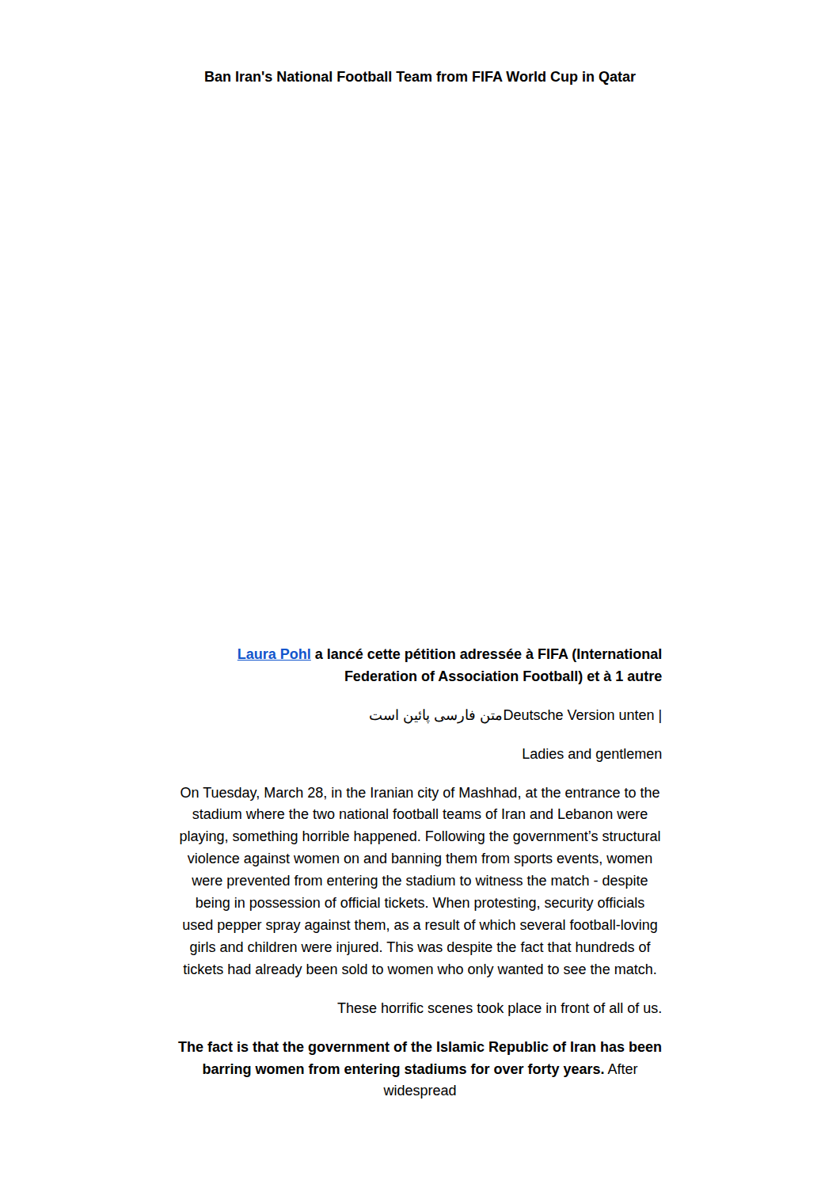Ban Iran's National Football Team from FIFA World Cup in Qatar
Laura Pohl a lancé cette pétition adressée à FIFA (International Federation of Association Football) et à 1 autre
متن فارسی پائین استDeutsche Version unten |
Ladies and gentlemen
On Tuesday, March 28, in the Iranian city of Mashhad, at the entrance to the stadium where the two national football teams of Iran and Lebanon were playing, something horrible happened. Following the government’s structural violence against women on and banning them from sports events, women were prevented from entering the stadium to witness the match - despite being in possession of official tickets. When protesting, security officials used pepper spray against them, as a result of which several football-loving girls and children were injured. This was despite the fact that hundreds of tickets had already been sold to women who only wanted to see the match.
These horrific scenes took place in front of all of us.
The fact is that the government of the Islamic Republic of Iran has been barring women from entering stadiums for over forty years. After widespread